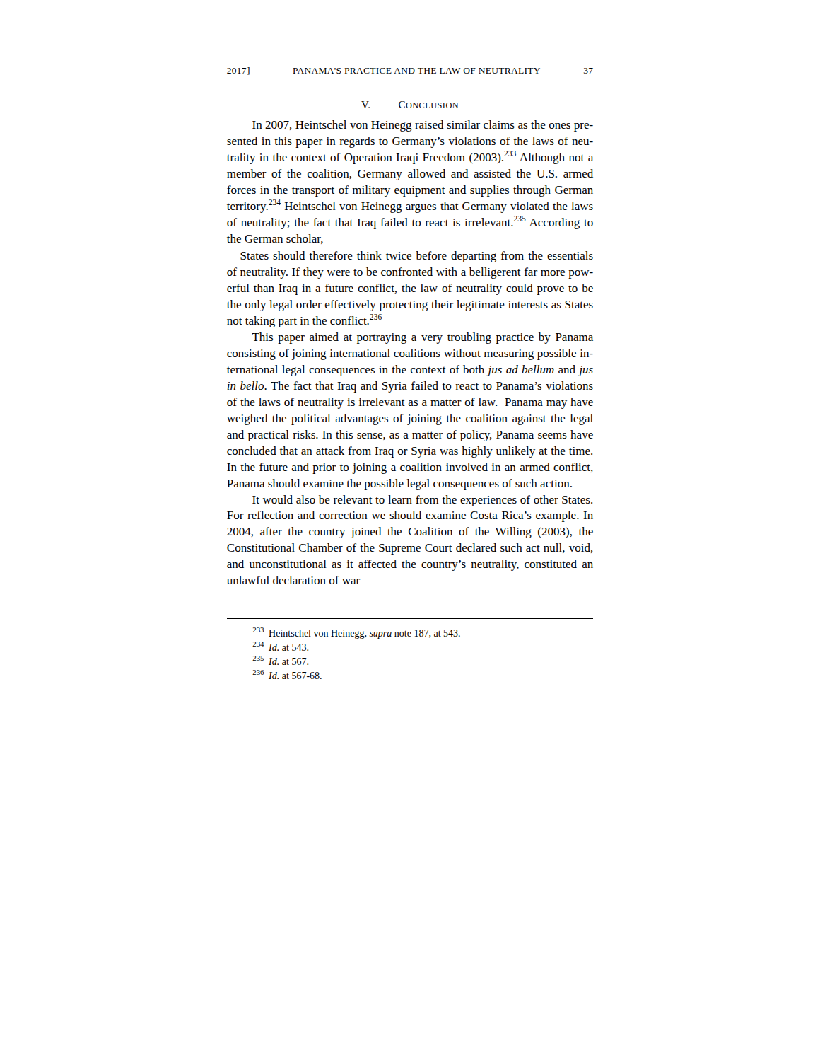2017] PANAMA'S PRACTICE AND THE LAW OF NEUTRALITY 37
V. CONCLUSION
In 2007, Heintschel von Heinegg raised similar claims as the ones presented in this paper in regards to Germany’s violations of the laws of neutrality in the context of Operation Iraqi Freedom (2003).233 Although not a member of the coalition, Germany allowed and assisted the U.S. armed forces in the transport of military equipment and supplies through German territory.234 Heintschel von Heinegg argues that Germany violated the laws of neutrality; the fact that Iraq failed to react is irrelevant.235 According to the German scholar,
States should therefore think twice before departing from the essentials of neutrality. If they were to be confronted with a belligerent far more powerful than Iraq in a future conflict, the law of neutrality could prove to be the only legal order effectively protecting their legitimate interests as States not taking part in the conflict.236
This paper aimed at portraying a very troubling practice by Panama consisting of joining international coalitions without measuring possible international legal consequences in the context of both jus ad bellum and jus in bello. The fact that Iraq and Syria failed to react to Panama’s violations of the laws of neutrality is irrelevant as a matter of law. Panama may have weighed the political advantages of joining the coalition against the legal and practical risks. In this sense, as a matter of policy, Panama seems have concluded that an attack from Iraq or Syria was highly unlikely at the time. In the future and prior to joining a coalition involved in an armed conflict, Panama should examine the possible legal consequences of such action.
It would also be relevant to learn from the experiences of other States. For reflection and correction we should examine Costa Rica’s example. In 2004, after the country joined the Coalition of the Willing (2003), the Constitutional Chamber of the Supreme Court declared such act null, void, and unconstitutional as it affected the country’s neutrality, constituted an unlawful declaration of war
233 Heintschel von Heinegg, supra note 187, at 543.
234 Id. at 543.
235 Id. at 567.
236 Id. at 567-68.